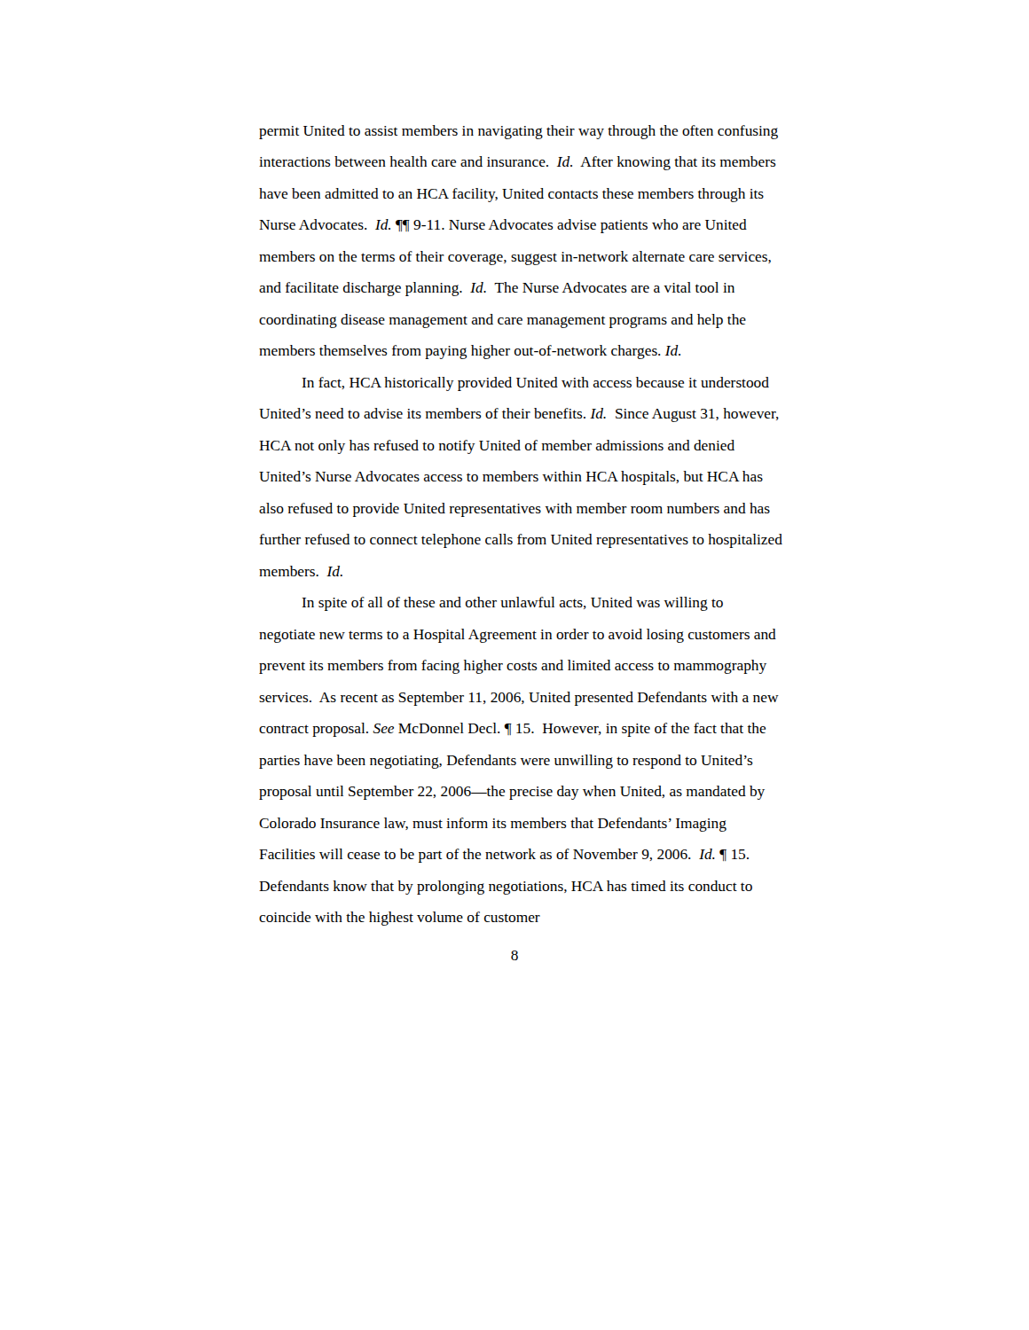permit United to assist members in navigating their way through the often confusing interactions between health care and insurance. Id. After knowing that its members have been admitted to an HCA facility, United contacts these members through its Nurse Advocates. Id. ¶¶ 9-11. Nurse Advocates advise patients who are United members on the terms of their coverage, suggest in-network alternate care services, and facilitate discharge planning. Id. The Nurse Advocates are a vital tool in coordinating disease management and care management programs and help the members themselves from paying higher out-of-network charges. Id.
In fact, HCA historically provided United with access because it understood United’s need to advise its members of their benefits. Id. Since August 31, however, HCA not only has refused to notify United of member admissions and denied United’s Nurse Advocates access to members within HCA hospitals, but HCA has also refused to provide United representatives with member room numbers and has further refused to connect telephone calls from United representatives to hospitalized members. Id.
In spite of all of these and other unlawful acts, United was willing to negotiate new terms to a Hospital Agreement in order to avoid losing customers and prevent its members from facing higher costs and limited access to mammography services. As recent as September 11, 2006, United presented Defendants with a new contract proposal. See McDonnel Decl. ¶ 15. However, in spite of the fact that the parties have been negotiating, Defendants were unwilling to respond to United’s proposal until September 22, 2006—the precise day when United, as mandated by Colorado Insurance law, must inform its members that Defendants’ Imaging Facilities will cease to be part of the network as of November 9, 2006. Id. ¶ 15. Defendants know that by prolonging negotiations, HCA has timed its conduct to coincide with the highest volume of customer
8